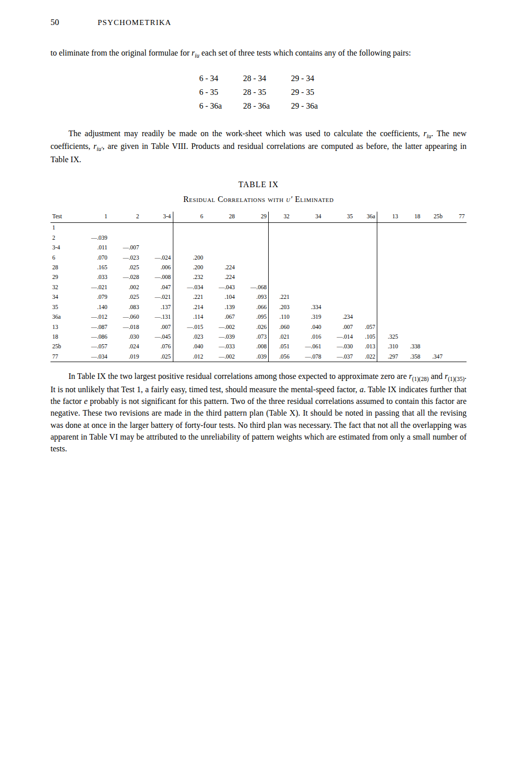50 PSYCHOMETRIKA
to eliminate from the original formulae for riu each set of three tests which contains any of the following pairs:
| 6 - 34 | 28 - 34 | 29 - 34 |
| 6 - 35 | 28 - 35 | 29 - 35 |
| 6 - 36a | 28 - 36a | 29 - 36a |
The adjustment may readily be made on the work-sheet which was used to calculate the coefficients, riu. The new coefficients, riu′, are given in Table VIII. Products and residual correlations are computed as before, the latter appearing in Table IX.
TABLE IX
Residual Correlations with u′ Eliminated
| Test | 1 | 2 | 3-4 | 6 | 28 | 29 | 32 | 34 | 35 | 36a | 13 | 18 | 25b | 77 |
| --- | --- | --- | --- | --- | --- | --- | --- | --- | --- | --- | --- | --- | --- | --- |
| 1 | .000 | .000 | .000 | .000 | .000 | .000 | .000 | .000 | .000 | .000 | .000 | .000 | .000 | .000 |
| 2 | —.039 | .000 | .000 | .000 | .000 | .000 | .000 | .000 | .000 | .000 | .000 | .000 | .000 | .000 |
| 3-4 | .011 | —.007 | .000 | .000 | .000 | .000 | .000 | .000 | .000 | .000 | .000 | .000 | .000 | .000 |
| 6 | .070 | —.023 | —.024 | .200 | .000 | .000 | .000 | .000 | .000 | .000 | .000 | .000 | .000 | .000 |
| 28 | .165 | .025 | .006 | .200 | .224 | .000 | .000 | .000 | .000 | .000 | .000 | .000 | .000 | .000 |
| 29 | .033 | —.028 | —.008 | .232 | .224 | .000 | .000 | .000 | .000 | .000 | .000 | .000 | .000 | .000 |
| 32 | —.021 | .002 | .047 | —.034 | —.043 | —.068 | .000 | .000 | .000 | .000 | .000 | .000 | .000 | .000 |
| 34 | .079 | .025 | —.021 | .221 | .104 | .093 | .221 | .000 | .000 | .000 | .000 | .000 | .000 | .000 |
| 35 | .140 | .083 | .137 | .214 | .139 | .066 | .203 | .334 | .000 | .000 | .000 | .000 | .000 | .000 |
| 36a | —.012 | —.060 | —.131 | .114 | .067 | .095 | .110 | .319 | .234 | .000 | .000 | .000 | .000 | .000 |
| 13 | —.087 | —.018 | .007 | —.015 | —.002 | .026 | .060 | .040 | .007 | .057 | .000 | .000 | .000 | .000 |
| 18 | —.086 | .030 | —.045 | .023 | —.039 | .073 | .021 | .016 | —.014 | .105 | .325 | .000 | .000 | .000 |
| 25b | —.057 | .024 | .076 | .040 | —.033 | .008 | .051 | —.061 | —.030 | .013 | .310 | .338 | .000 | .000 |
| 77 | —.034 | .019 | .025 | .012 | —.002 | .039 | .056 | —.078 | —.037 | .022 | .297 | .358 | .347 | .000 |
In Table IX the two largest positive residual correlations among those expected to approximate zero are r(1)(28) and r(1)(35). It is not unlikely that Test 1, a fairly easy, timed test, should measure the mental-speed factor, a. Table IX indicates further that the factor e probably is not significant for this pattern. Two of the three residual correlations assumed to contain this factor are negative. These two revisions are made in the third pattern plan (Table X). It should be noted in passing that all the revising was done at once in the larger battery of forty-four tests. No third plan was necessary. The fact that not all the overlapping was apparent in Table VI may be attributed to the unreliability of pattern weights which are estimated from only a small number of tests.